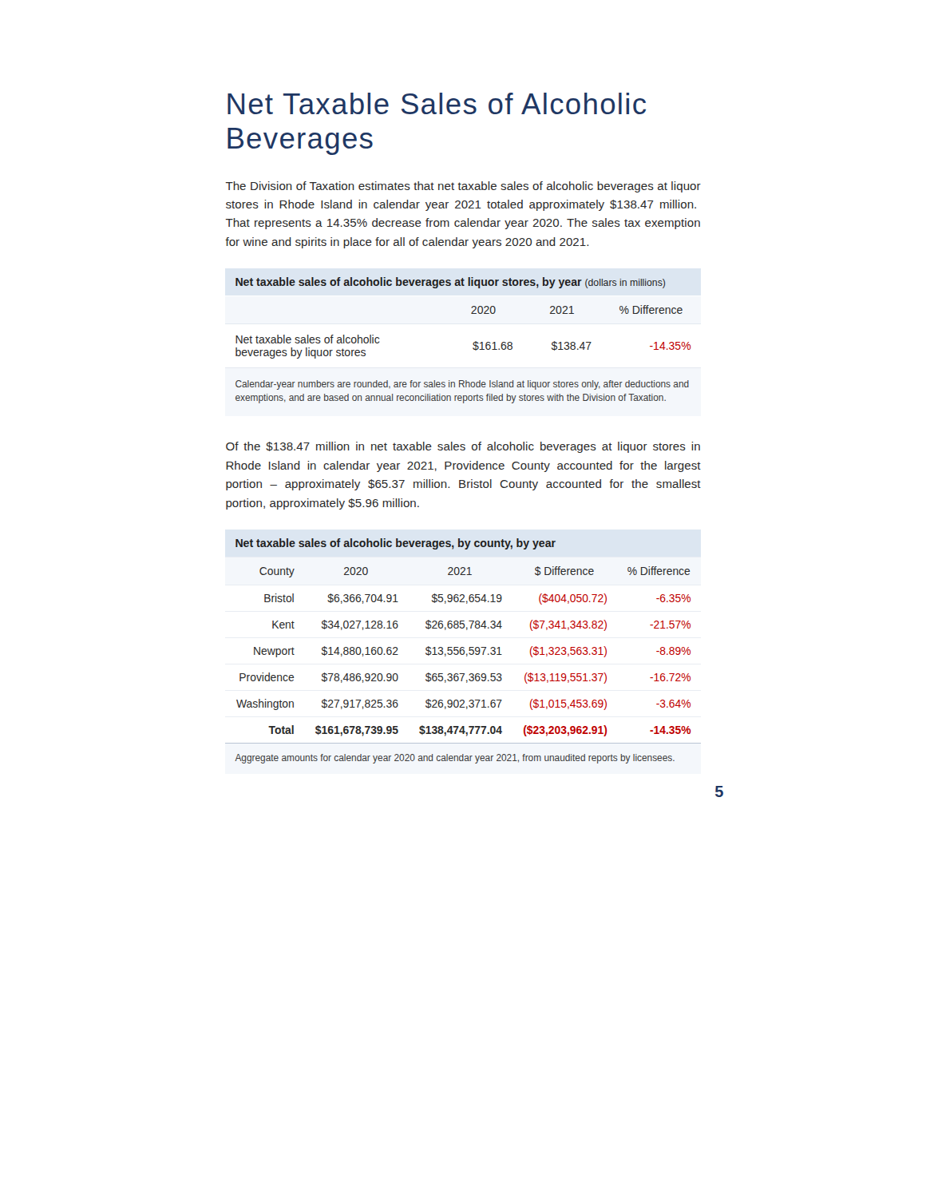Net Taxable Sales of Alcoholic Beverages
The Division of Taxation estimates that net taxable sales of alcoholic beverages at liquor stores in Rhode Island in calendar year 2021 totaled approximately $138.47 million. That represents a 14.35% decrease from calendar year 2020. The sales tax exemption for wine and spirits in place for all of calendar years 2020 and 2021.
| Net taxable sales of alcoholic beverages at liquor stores, by year (dollars in millions) |
| | 2020 | 2021 | % Difference |
| Net taxable sales of alcoholic beverages by liquor stores | $161.68 | $138.47 | -14.35% |
| Calendar-year numbers are rounded, are for sales in Rhode Island at liquor stores only, after deductions and exemptions, and are based on annual reconciliation reports filed by stores with the Division of Taxation. |
Of the $138.47 million in net taxable sales of alcoholic beverages at liquor stores in Rhode Island in calendar year 2021, Providence County accounted for the largest portion – approximately $65.37 million. Bristol County accounted for the smallest portion, approximately $5.96 million.
| Net taxable sales of alcoholic beverages, by county, by year |
| County | 2020 | 2021 | $ Difference | % Difference |
| Bristol | $6,366,704.91 | $5,962,654.19 | ($404,050.72) | -6.35% |
| Kent | $34,027,128.16 | $26,685,784.34 | ($7,341,343.82) | -21.57% |
| Newport | $14,880,160.62 | $13,556,597.31 | ($1,323,563.31) | -8.89% |
| Providence | $78,486,920.90 | $65,367,369.53 | ($13,119,551.37) | -16.72% |
| Washington | $27,917,825.36 | $26,902,371.67 | ($1,015,453.69) | -3.64% |
| Total | $161,678,739.95 | $138,474,777.04 | ($23,203,962.91) | -14.35% |
| Aggregate amounts for calendar year 2020 and calendar year 2021, from unaudited reports by licensees. |
5